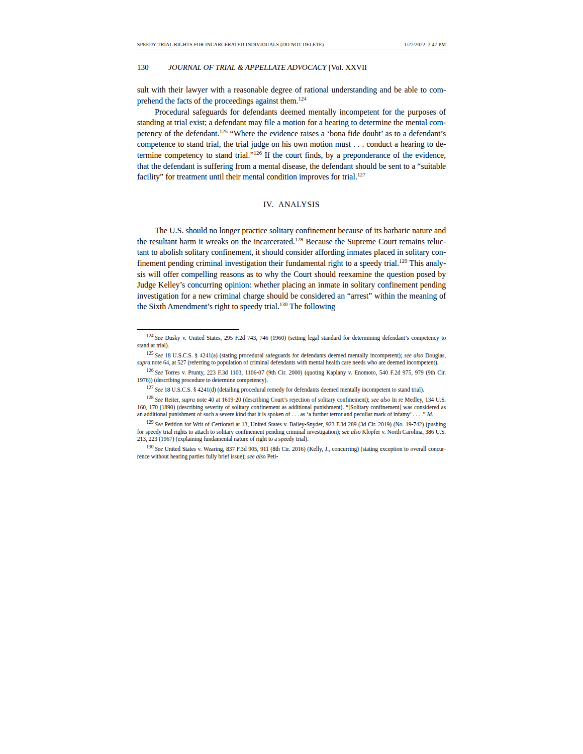Speedy Trial Rights for Incarcerated Individuals (Do Not Delete) 1/27/2022 2:47 PM
130 JOURNAL OF TRIAL & APPELLATE ADVOCACY [Vol. XXVII
sult with their lawyer with a reasonable degree of rational understanding and be able to comprehend the facts of the proceedings against them.124
Procedural safeguards for defendants deemed mentally incompetent for the purposes of standing at trial exist; a defendant may file a motion for a hearing to determine the mental competency of the defendant.125 “Where the evidence raises a ‘bona fide doubt’ as to a defendant’s competence to stand trial, the trial judge on his own motion must . . . conduct a hearing to determine competency to stand trial.”126 If the court finds, by a preponderance of the evidence, that the defendant is suffering from a mental disease, the defendant should be sent to a “suitable facility” for treatment until their mental condition improves for trial.127
IV. ANALYSIS
The U.S. should no longer practice solitary confinement because of its barbaric nature and the resultant harm it wreaks on the incarcerated.128 Because the Supreme Court remains reluctant to abolish solitary confinement, it should consider affording inmates placed in solitary confinement pending criminal investigation their fundamental right to a speedy trial.129 This analysis will offer compelling reasons as to why the Court should reexamine the question posed by Judge Kelley’s concurring opinion: whether placing an inmate in solitary confinement pending investigation for a new criminal charge should be considered an “arrest” within the meaning of the Sixth Amendment’s right to speedy trial.130 The following
124 See Dusky v. United States, 295 F.2d 743, 746 (1960) (setting legal standard for determining defendant’s competency to stand at trial).
125 See 18 U.S.C.S. § 4241(a) (stating procedural safeguards for defendants deemed mentally incompetent); see also Douglas, supra note 64, at 527 (referring to population of criminal defendants with mental health care needs who are deemed incompetent).
126 See Torres v. Prunty, 223 F.3d 1103, 1106-07 (9th Cir. 2000) (quoting Kaplany v. Enomoto, 540 F.2d 975, 979 (9th Cir. 1976)) (describing procedure to determine competency).
127 See 18 U.S.C.S. § 4241(d) (detailing procedural remedy for defendants deemed mentally incompetent to stand trial).
128 See Reiter, supra note 40 at 1619-20 (describing Court’s rejection of solitary confinement); see also In re Medley, 134 U.S. 160, 170 (1890) (describing severity of solitary confinement as additional punishment). “[Solitary confinement] was considered as an additional punishment of such a severe kind that it is spoken of . . . as ‘a further terror and peculiar mark of infamy’ . . . .” Id.
129 See Petition for Writ of Certiorari at 13, United States v. Bailey-Snyder, 923 F.3d 289 (3d Cir. 2019) (No. 19-742) (pushing for speedy trial rights to attach to solitary confinement pending criminal investigation); see also Klopfer v. North Carolina, 386 U.S. 213, 223 (1967) (explaining fundamental nature of right to a speedy trial).
130 See United States v. Wearing, 837 F.3d 905, 911 (8th Cir. 2016) (Kelly, J., concurring) (stating exception to overall concurrence without hearing parties fully brief issue); see also Peti-